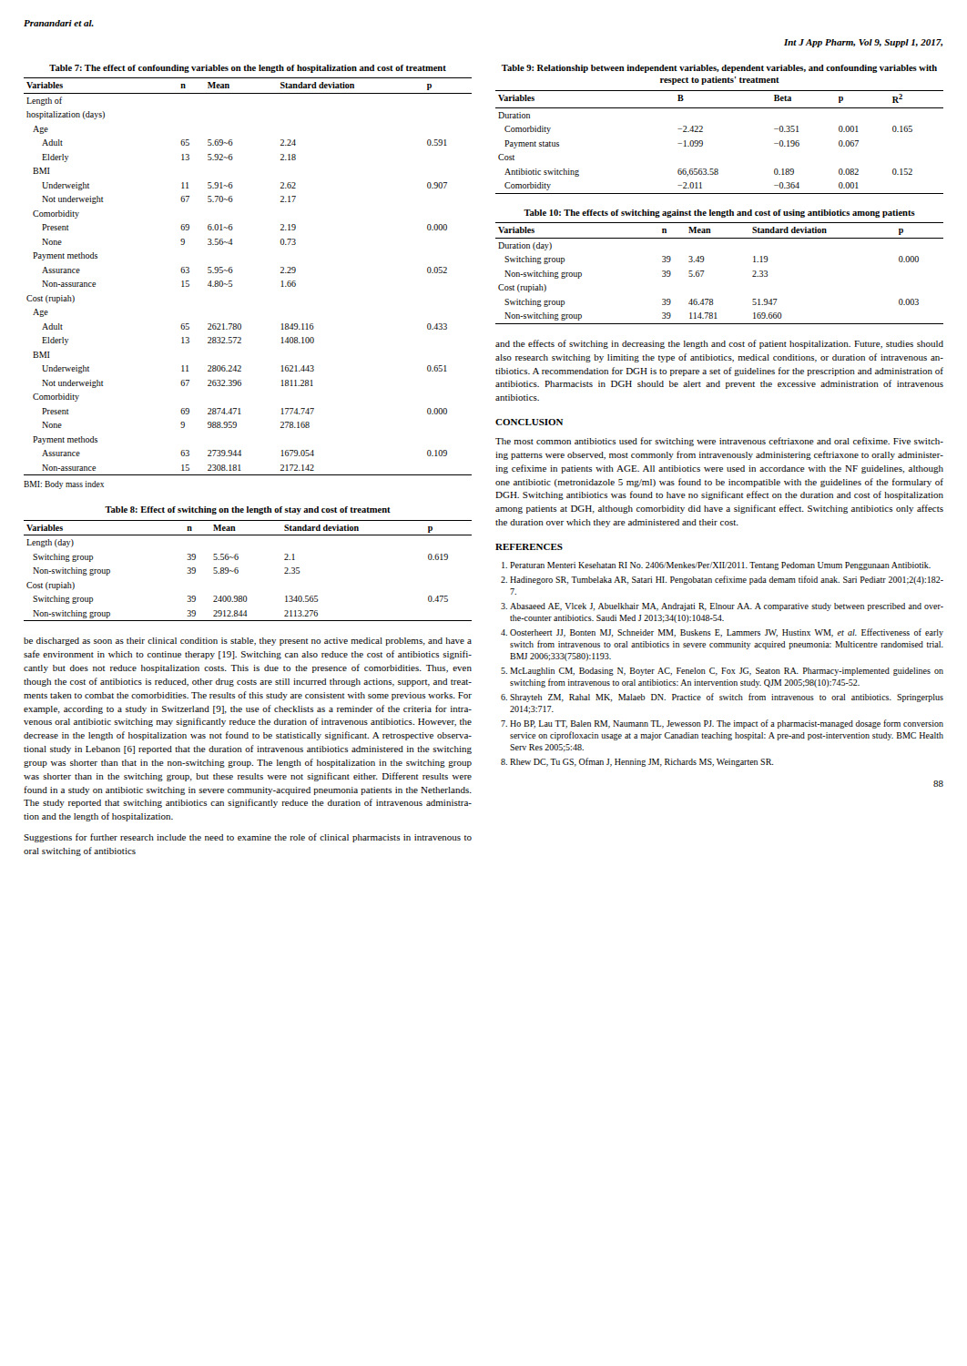Pranandari et al.
Int J App Pharm, Vol 9, Suppl 1, 2017,
Table 7: The effect of confounding variables on the length of hospitalization and cost of treatment
| Variables | n | Mean | Standard deviation | p |
| --- | --- | --- | --- | --- |
| Length of |
| hospitalization (days) | | | | |
| Age | | | | |
| Adult | 65 | 5.69~6 | 2.24 | 0.591 |
| Elderly | 13 | 5.92~6 | 2.18 | |
| BMI | | | | |
| Underweight | 11 | 5.91~6 | 2.62 | 0.907 |
| Not underweight | 67 | 5.70~6 | 2.17 | |
| Comorbidity | | | | |
| Present | 69 | 6.01~6 | 2.19 | 0.000 |
| None | 9 | 3.56~4 | 0.73 | |
| Payment methods | | | | |
| Assurance | 63 | 5.95~6 | 2.29 | 0.052 |
| Non-assurance | 15 | 4.80~5 | 1.66 | |
| Cost (rupiah) | | | | |
| Age | | | | |
| Adult | 65 | 2621.780 | 1849.116 | 0.433 |
| Elderly | 13 | 2832.572 | 1408.100 | |
| BMI | | | | |
| Underweight | 11 | 2806.242 | 1621.443 | 0.651 |
| Not underweight | 67 | 2632.396 | 1811.281 | |
| Comorbidity | | | | |
| Present | 69 | 2874.471 | 1774.747 | 0.000 |
| None | 9 | 988.959 | 278.168 | |
| Payment methods | | | | |
| Assurance | 63 | 2739.944 | 1679.054 | 0.109 |
| Non-assurance | 15 | 2308.181 | 2172.142 | |
BMI: Body mass index
Table 8: Effect of switching on the length of stay and cost of treatment
| Variables | n | Mean | Standard deviation | p |
| --- | --- | --- | --- | --- |
| Length (day) | | | | |
| Switching group | 39 | 5.56~6 | 2.1 | 0.619 |
| Non-switching group | 39 | 5.89~6 | 2.35 | |
| Cost (rupiah) | | | | |
| Switching group | 39 | 2400.980 | 1340.565 | 0.475 |
| Non-switching group | 39 | 2912.844 | 2113.276 | |
be discharged as soon as their clinical condition is stable, they present no active medical problems, and have a safe environment in which to continue therapy [19]. Switching can also reduce the cost of antibiotics significantly but does not reduce hospitalization costs. This is due to the presence of comorbidities. Thus, even though the cost of antibiotics is reduced, other drug costs are still incurred through actions, support, and treatments taken to combat the comorbidities. The results of this study are consistent with some previous works. For example, according to a study in Switzerland [9], the use of checklists as a reminder of the criteria for intravenous oral antibiotic switching may significantly reduce the duration of intravenous antibiotics. However, the decrease in the length of hospitalization was not found to be statistically significant. A retrospective observational study in Lebanon [6] reported that the duration of intravenous antibiotics administered in the switching group was shorter than that in the non-switching group. The length of hospitalization in the switching group was shorter than in the switching group, but these results were not significant either. Different results were found in a study on antibiotic switching in severe community-acquired pneumonia patients in the Netherlands. The study reported that switching antibiotics can significantly reduce the duration of intravenous administration and the length of hospitalization.
Suggestions for further research include the need to examine the role of clinical pharmacists in intravenous to oral switching of antibiotics
Table 9: Relationship between independent variables, dependent variables, and confounding variables with respect to patients' treatment
| Variables | B | Beta | p | R 2 |
| --- | --- | --- | --- | --- |
| Duration | | | | |
| Comorbidity | −2.422 | −0.351 | 0.001 | 0.165 |
| Payment status | −1.099 | −0.196 | 0.067 | |
| Cost | | | | |
| Antibiotic switching | 66,6563.58 | 0.189 | 0.082 | 0.152 |
| Comorbidity | −2.011 | −0.364 | 0.001 | |
Table 10: The effects of switching against the length and cost of using antibiotics among patients
| Variables | n | Mean | Standard deviation | p |
| --- | --- | --- | --- | --- |
| Duration (day) | | | | |
| Switching group | 39 | 3.49 | 1.19 | 0.000 |
| Non-switching group | 39 | 5.67 | 2.33 | |
| Cost (rupiah) | | | | |
| Switching group | 39 | 46.478 | 51.947 | 0.003 |
| Non-switching group | 39 | 114.781 | 169.660 | |
and the effects of switching in decreasing the length and cost of patient hospitalization. Future, studies should also research switching by limiting the type of antibiotics, medical conditions, or duration of intravenous antibiotics. A recommendation for DGH is to prepare a set of guidelines for the prescription and administration of antibiotics. Pharmacists in DGH should be alert and prevent the excessive administration of intravenous antibiotics.
Conclusion
The most common antibiotics used for switching were intravenous ceftriaxone and oral cefixime. Five switching patterns were observed, most commonly from intravenously administering ceftriaxone to orally administering cefixime in patients with AGE. All antibiotics were used in accordance with the NF guidelines, although one antibiotic (metronidazole 5 mg/ml) was found to be incompatible with the guidelines of the formulary of DGH. Switching antibiotics was found to have no significant effect on the duration and cost of hospitalization among patients at DGH, although comorbidity did have a significant effect. Switching antibiotics only affects the duration over which they are administered and their cost.
References
Peraturan Menteri Kesehatan RI No. 2406/Menkes/Per/XII/2011. Tentang Pedoman Umum Penggunaan Antibiotik.
Hadinegoro SR, Tumbelaka AR, Satari HI. Pengobatan cefixime pada demam tifoid anak. Sari Pediatr 2001;2(4):182-7.
Abasaeed AE, Vlcek J, Abuelkhair MA, Andrajati R, Elnour AA. A comparative study between prescribed and over-the-counter antibiotics. Saudi Med J 2013;34(10):1048-54.
Oosterheert JJ, Bonten MJ, Schneider MM, Buskens E, Lammers JW, Hustinx WM, et al. Effectiveness of early switch from intravenous to oral antibiotics in severe community acquired pneumonia: Multicentre randomised trial. BMJ 2006;333(7580):1193.
McLaughlin CM, Bodasing N, Boyter AC, Fenelon C, Fox JG, Seaton RA. Pharmacy-implemented guidelines on switching from intravenous to oral antibiotics: An intervention study. QJM 2005;98(10):745-52.
Shrayteh ZM, Rahal MK, Malaeb DN. Practice of switch from intravenous to oral antibiotics. Springerplus 2014;3:717.
Ho BP, Lau TT, Balen RM, Naumann TL, Jewesson PJ. The impact of a pharmacist-managed dosage form conversion service on ciprofloxacin usage at a major Canadian teaching hospital: A pre-and post-intervention study. BMC Health Serv Res 2005;5:48.
Rhew DC, Tu GS, Ofman J, Henning JM, Richards MS, Weingarten SR.
88